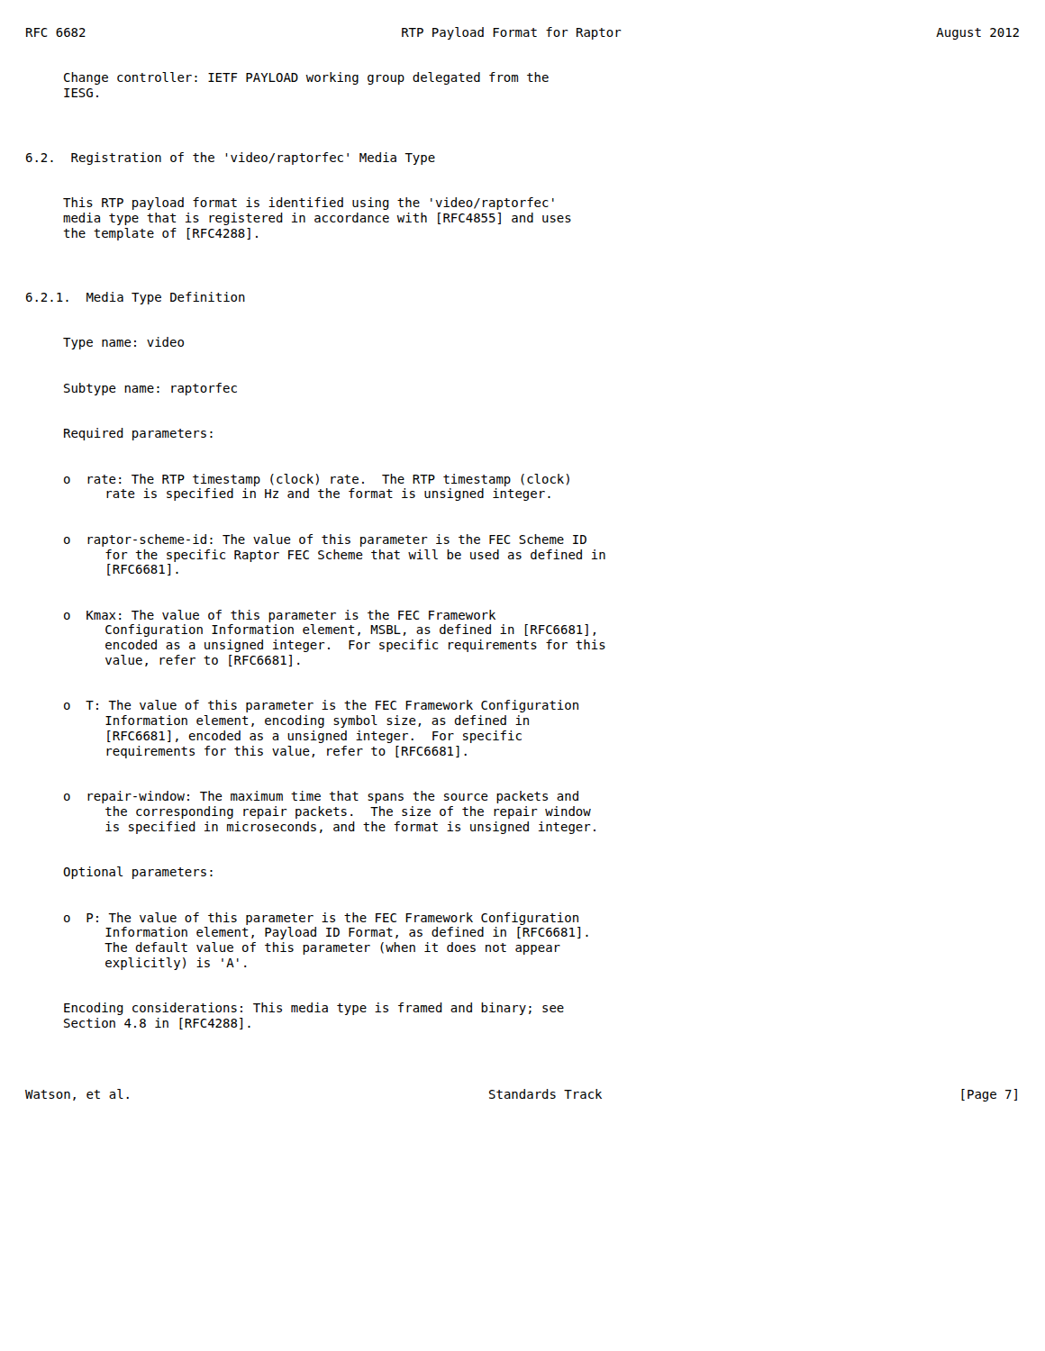RFC 6682 RTP Payload Format for Raptor August 2012
Change controller: IETF PAYLOAD working group delegated from the IESG.
6.2. Registration of the 'video/raptorfec' Media Type
This RTP payload format is identified using the 'video/raptorfec' media type that is registered in accordance with [RFC4855] and uses the template of [RFC4288].
6.2.1. Media Type Definition
Type name: video
Subtype name: raptorfec
Required parameters:
o rate: The RTP timestamp (clock) rate. The RTP timestamp (clock) rate is specified in Hz and the format is unsigned integer.
o raptor-scheme-id: The value of this parameter is the FEC Scheme ID for the specific Raptor FEC Scheme that will be used as defined in [RFC6681].
o Kmax: The value of this parameter is the FEC Framework Configuration Information element, MSBL, as defined in [RFC6681], encoded as a unsigned integer. For specific requirements for this value, refer to [RFC6681].
o T: The value of this parameter is the FEC Framework Configuration Information element, encoding symbol size, as defined in [RFC6681], encoded as a unsigned integer. For specific requirements for this value, refer to [RFC6681].
o repair-window: The maximum time that spans the source packets and the corresponding repair packets. The size of the repair window is specified in microseconds, and the format is unsigned integer.
Optional parameters:
o P: The value of this parameter is the FEC Framework Configuration Information element, Payload ID Format, as defined in [RFC6681]. The default value of this parameter (when it does not appear explicitly) is 'A'.
Encoding considerations: This media type is framed and binary; see Section 4.8 in [RFC4288].
Watson, et al. Standards Track[Page 7]